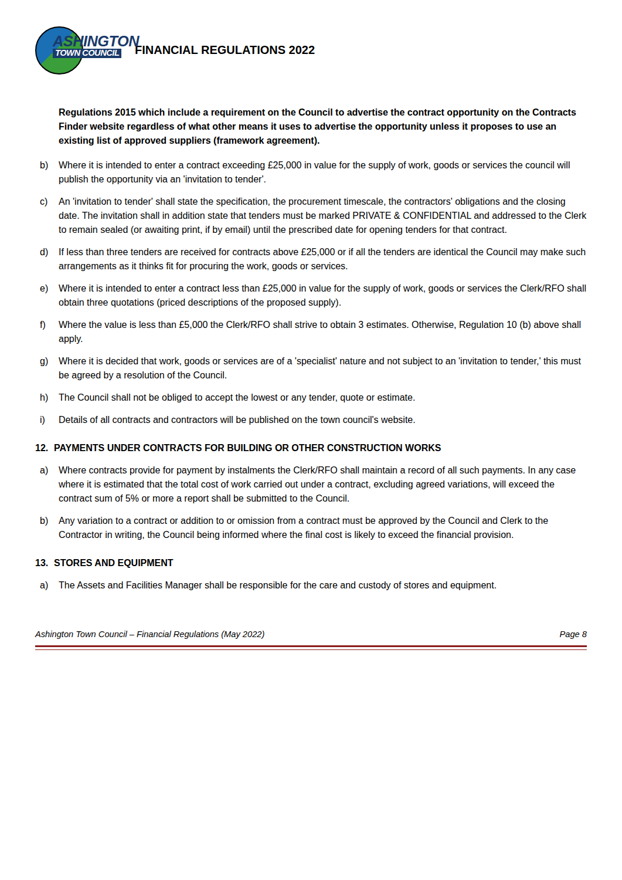ASHINGTONTOWN COUNCIL
FINANCIAL REGULATIONS 2022
Regulations 2015 which include a requirement on the Council to advertise the contract opportunity on the Contracts Finder website regardless of what other means it uses to advertise the opportunity unless it proposes to use an existing list of approved suppliers (framework agreement).
b) Where it is intended to enter a contract exceeding £25,000 in value for the supply of work, goods or services the council will publish the opportunity via an 'invitation to tender'.
c) An 'invitation to tender' shall state the specification, the procurement timescale, the contractors' obligations and the closing date. The invitation shall in addition state that tenders must be marked PRIVATE & CONFIDENTIAL and addressed to the Clerk to remain sealed (or awaiting print, if by email) until the prescribed date for opening tenders for that contract.
d) If less than three tenders are received for contracts above £25,000 or if all the tenders are identical the Council may make such arrangements as it thinks fit for procuring the work, goods or services.
e) Where it is intended to enter a contract less than £25,000 in value for the supply of work, goods or services the Clerk/RFO shall obtain three quotations (priced descriptions of the proposed supply).
f) Where the value is less than £5,000 the Clerk/RFO shall strive to obtain 3 estimates. Otherwise, Regulation 10 (b) above shall apply.
g) Where it is decided that work, goods or services are of a 'specialist' nature and not subject to an 'invitation to tender,' this must be agreed by a resolution of the Council.
h) The Council shall not be obliged to accept the lowest or any tender, quote or estimate.
i) Details of all contracts and contractors will be published on the town council's website.
12. PAYMENTS UNDER CONTRACTS FOR BUILDING OR OTHER CONSTRUCTION WORKS
a) Where contracts provide for payment by instalments the Clerk/RFO shall maintain a record of all such payments. In any case where it is estimated that the total cost of work carried out under a contract, excluding agreed variations, will exceed the contract sum of 5% or more a report shall be submitted to the Council.
b) Any variation to a contract or addition to or omission from a contract must be approved by the Council and Clerk to the Contractor in writing, the Council being informed where the final cost is likely to exceed the financial provision.
13. STORES AND EQUIPMENT
a) The Assets and Facilities Manager shall be responsible for the care and custody of stores and equipment.
Ashington Town Council – Financial Regulations (May 2022) Page 8